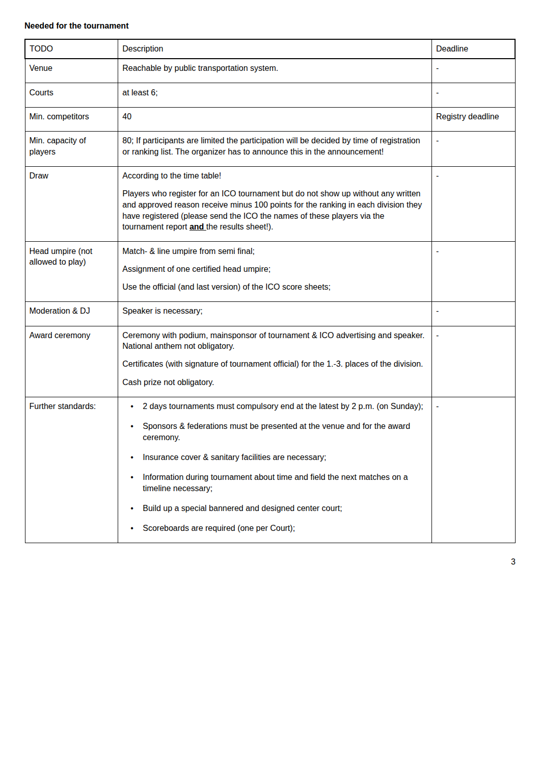Needed for the tournament
| TODO | Description | Deadline |
| --- | --- | --- |
| Venue | Reachable by public transportation system. | - |
| Courts | at least 6; | - |
| Min. competitors | 40 | Registry deadline |
| Min. capacity of players | 80; If participants are limited the participation will be decided by time of registration or ranking list. The organizer has to announce this in the announcement! | - |
| Draw | According to the time table! Players who register for an ICO tournament but do not show up without any written and approved reason receive minus 100 points for the ranking in each division they have registered (please send the ICO the names of these players via the tournament report and the results sheet!). | - |
| Head umpire (not allowed to play) | Match- & line umpire from semi final; Assignment of one certified head umpire; Use the official (and last version) of the ICO score sheets; | - |
| Moderation & DJ | Speaker is necessary; | - |
| Award ceremony | Ceremony with podium, mainsponsor of tournament & ICO advertising and speaker. National anthem not obligatory. Certificates (with signature of tournament official) for the 1.-3. places of the division. Cash prize not obligatory. | - |
| Further standards: | 2 days tournaments must compulsory end at the latest by 2 p.m. (on Sunday); Sponsors & federations must be presented at the venue and for the award ceremony. Insurance cover & sanitary facilities are necessary; Information during tournament about time and field the next matches on a timeline necessary; Build up a special bannered and designed center court; Scoreboards are required (one per Court); | - |
3